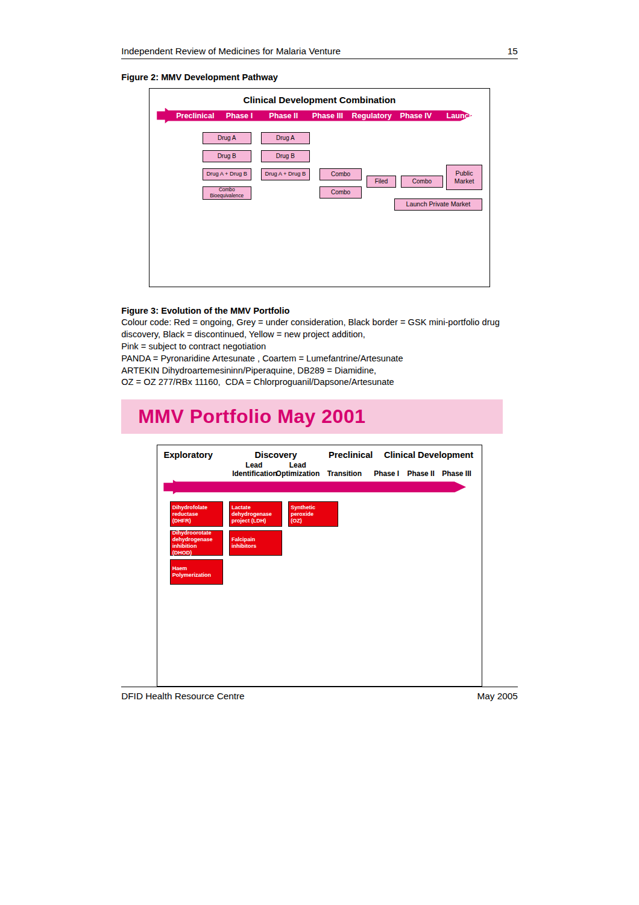Independent Review of Medicines for Malaria Venture 15
Figure 2: MMV Development Pathway
Clinical Development Combination
Preclinical Phase I Phase II Phase III Regulatory Phase IV Launch
Drug A
Drug A
Drug B
Drug B
Drug A + Drug B
Drug A + Drug B
Combo
Filed
Combo
Combo
Bioequivalence
Combo
Public
Market
Launch Private Market
Figure 3: Evolution of the MMV Portfolio
Colour code: Red = ongoing, Grey = under consideration, Black border = GSK mini-portfolio drug discovery, Black = discontinued, Yellow = new project addition,
Pink = subject to contract negotiation
PANDA = Pyronaridine Artesunate , Coartem = Lumefantrine/Artesunate
ARTEKIN Dihydroartemesininn/Piperaquine, DB289 = Diamidine,
OZ = OZ 277/RBx 11160, CDA = Chlorproguanil/Dapsone/Artesunate
MMV Portfolio May 2001
Exploratory
Discovery
Preclinical
Clinical Development
Lead
Identification
Lead
Optimization
Transition
Phase I
Phase II
Phase III
Dihydrofolate
reductase
(DHFR)
Lactate
dehydrogenase
project (LDH)
Synthetic
peroxide
(OZ)
Dihydroorotate
dehydrogenase
inhibition
(DHOD)
Falcipain
inhibitors
Haem
Polymerization
DFID Health Resource Centre May 2005